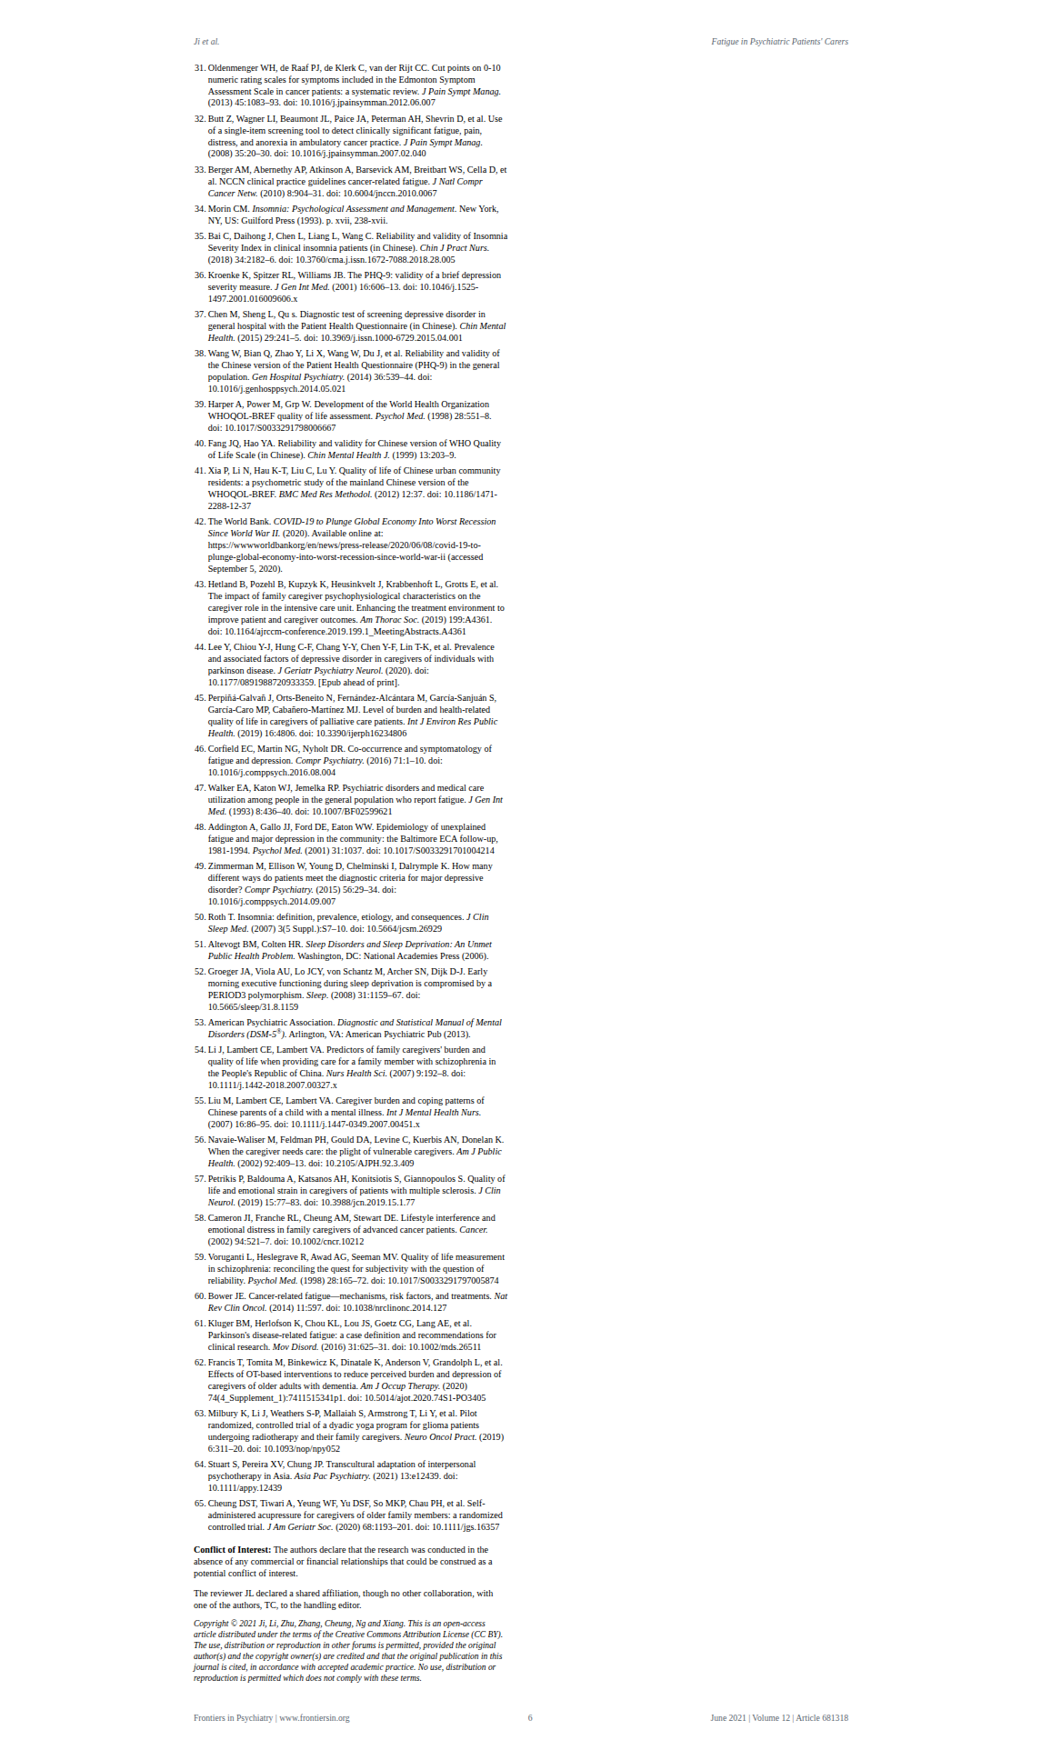Ji et al.
Fatigue in Psychiatric Patients' Carers
Oldenmenger WH, de Raaf PJ, de Klerk C, van der Rijt CC. Cut points on 0-10 numeric rating scales for symptoms included in the Edmonton Symptom Assessment Scale in cancer patients: a systematic review. J Pain Sympt Manag. (2013) 45:1083–93. doi: 10.1016/j.jpainsymman.2012.06.007
Butt Z, Wagner LI, Beaumont JL, Paice JA, Peterman AH, Shevrin D, et al. Use of a single-item screening tool to detect clinically significant fatigue, pain, distress, and anorexia in ambulatory cancer practice. J Pain Sympt Manag. (2008) 35:20–30. doi: 10.1016/j.jpainsymman.2007.02.040
Berger AM, Abernethy AP, Atkinson A, Barsevick AM, Breitbart WS, Cella D, et al. NCCN clinical practice guidelines cancer-related fatigue. J Natl Compr Cancer Netw. (2010) 8:904–31. doi: 10.6004/jnccn.2010.0067
Morin CM. Insomnia: Psychological Assessment and Management. New York, NY, US: Guilford Press (1993). p. xvii, 238-xvii.
Bai C, Daihong J, Chen L, Liang L, Wang C. Reliability and validity of Insomnia Severity Index in clinical insomnia patients (in Chinese). Chin J Pract Nurs. (2018) 34:2182–6. doi: 10.3760/cma.j.issn.1672-7088.2018.28.005
Kroenke K, Spitzer RL, Williams JB. The PHQ-9: validity of a brief depression severity measure. J Gen Int Med. (2001) 16:606–13. doi: 10.1046/j.1525-1497.2001.016009606.x
Chen M, Sheng L, Qu s. Diagnostic test of screening depressive disorder in general hospital with the Patient Health Questionnaire (in Chinese). Chin Mental Health. (2015) 29:241–5. doi: 10.3969/j.issn.1000-6729.2015.04.001
Wang W, Bian Q, Zhao Y, Li X, Wang W, Du J, et al. Reliability and validity of the Chinese version of the Patient Health Questionnaire (PHQ-9) in the general population. Gen Hospital Psychiatry. (2014) 36:539–44. doi: 10.1016/j.genhosppsych.2014.05.021
Harper A, Power M, Grp W. Development of the World Health Organization WHOQOL-BREF quality of life assessment. Psychol Med. (1998) 28:551–8. doi: 10.1017/S0033291798006667
Fang JQ, Hao YA. Reliability and validity for Chinese version of WHO Quality of Life Scale (in Chinese). Chin Mental Health J. (1999) 13:203–9.
Xia P, Li N, Hau K-T, Liu C, Lu Y. Quality of life of Chinese urban community residents: a psychometric study of the mainland Chinese version of the WHOQOL-BREF. BMC Med Res Methodol. (2012) 12:37. doi: 10.1186/1471-2288-12-37
The World Bank. COVID-19 to Plunge Global Economy Into Worst Recession Since World War II. (2020). Available online at: https://wwwworldbankorg/en/news/press-release/2020/06/08/covid-19-to-plunge-global-economy-into-worst-recession-since-world-war-ii (accessed September 5, 2020).
Hetland B, Pozehl B, Kupzyk K, Heusinkvelt J, Krabbenhoft L, Grotts E, et al. The impact of family caregiver psychophysiological characteristics on the caregiver role in the intensive care unit. Enhancing the treatment environment to improve patient and caregiver outcomes. Am Thorac Soc. (2019) 199:A4361. doi: 10.1164/ajrccm-conference.2019.199.1_MeetingAbstracts.A4361
Lee Y, Chiou Y-J, Hung C-F, Chang Y-Y, Chen Y-F, Lin T-K, et al. Prevalence and associated factors of depressive disorder in caregivers of individuals with parkinson disease. J Geriatr Psychiatry Neurol. (2020). doi: 10.1177/0891988720933359. [Epub ahead of print].
Perpiñá-Galvañ J, Orts-Beneito N, Fernández-Alcántara M, García-Sanjuán S, García-Caro MP, Cabañero-Martínez MJ. Level of burden and health-related quality of life in caregivers of palliative care patients. Int J Environ Res Public Health. (2019) 16:4806. doi: 10.3390/ijerph16234806
Corfield EC, Martin NG, Nyholt DR. Co-occurrence and symptomatology of fatigue and depression. Compr Psychiatry. (2016) 71:1–10. doi: 10.1016/j.comppsych.2016.08.004
Walker EA, Katon WJ, Jemelka RP. Psychiatric disorders and medical care utilization among people in the general population who report fatigue. J Gen Int Med. (1993) 8:436–40. doi: 10.1007/BF02599621
Addington A, Gallo JJ, Ford DE, Eaton WW. Epidemiology of unexplained fatigue and major depression in the community: the Baltimore ECA follow-up, 1981-1994. Psychol Med. (2001) 31:1037. doi: 10.1017/S0033291701004214
Zimmerman M, Ellison W, Young D, Chelminski I, Dalrymple K. How many different ways do patients meet the diagnostic criteria for major depressive disorder? Compr Psychiatry. (2015) 56:29–34. doi: 10.1016/j.comppsych.2014.09.007
Roth T. Insomnia: definition, prevalence, etiology, and consequences. J Clin Sleep Med. (2007) 3(5 Suppl.):S7–10. doi: 10.5664/jcsm.26929
Altevogt BM, Colten HR. Sleep Disorders and Sleep Deprivation: An Unmet Public Health Problem. Washington, DC: National Academies Press (2006).
Groeger JA, Viola AU, Lo JCY, von Schantz M, Archer SN, Dijk D-J. Early morning executive functioning during sleep deprivation is compromised by a PERIOD3 polymorphism. Sleep. (2008) 31:1159–67. doi: 10.5665/sleep/31.8.1159
American Psychiatric Association. Diagnostic and Statistical Manual of Mental Disorders (DSM-5®). Arlington, VA: American Psychiatric Pub (2013).
Li J, Lambert CE, Lambert VA. Predictors of family caregivers' burden and quality of life when providing care for a family member with schizophrenia in the People's Republic of China. Nurs Health Sci. (2007) 9:192–8. doi: 10.1111/j.1442-2018.2007.00327.x
Liu M, Lambert CE, Lambert VA. Caregiver burden and coping patterns of Chinese parents of a child with a mental illness. Int J Mental Health Nurs. (2007) 16:86–95. doi: 10.1111/j.1447-0349.2007.00451.x
Navaie-Waliser M, Feldman PH, Gould DA, Levine C, Kuerbis AN, Donelan K. When the caregiver needs care: the plight of vulnerable caregivers. Am J Public Health. (2002) 92:409–13. doi: 10.2105/AJPH.92.3.409
Petrikis P, Baldouma A, Katsanos AH, Konitsiotis S, Giannopoulos S. Quality of life and emotional strain in caregivers of patients with multiple sclerosis. J Clin Neurol. (2019) 15:77–83. doi: 10.3988/jcn.2019.15.1.77
Cameron JI, Franche RL, Cheung AM, Stewart DE. Lifestyle interference and emotional distress in family caregivers of advanced cancer patients. Cancer. (2002) 94:521–7. doi: 10.1002/cncr.10212
Voruganti L, Heslegrave R, Awad AG, Seeman MV. Quality of life measurement in schizophrenia: reconciling the quest for subjectivity with the question of reliability. Psychol Med. (1998) 28:165–72. doi: 10.1017/S0033291797005874
Bower JE. Cancer-related fatigue—mechanisms, risk factors, and treatments. Nat Rev Clin Oncol. (2014) 11:597. doi: 10.1038/nrclinonc.2014.127
Kluger BM, Herlofson K, Chou KL, Lou JS, Goetz CG, Lang AE, et al. Parkinson's disease-related fatigue: a case definition and recommendations for clinical research. Mov Disord. (2016) 31:625–31. doi: 10.1002/mds.26511
Francis T, Tomita M, Binkewicz K, Dinatale K, Anderson V, Grandolph L, et al. Effects of OT-based interventions to reduce perceived burden and depression of caregivers of older adults with dementia. Am J Occup Therapy. (2020) 74(4_Supplement_1):7411515341p1. doi: 10.5014/ajot.2020.74S1-PO3405
Milbury K, Li J, Weathers S-P, Mallaiah S, Armstrong T, Li Y, et al. Pilot randomized, controlled trial of a dyadic yoga program for glioma patients undergoing radiotherapy and their family caregivers. Neuro Oncol Pract. (2019) 6:311–20. doi: 10.1093/nop/npy052
Stuart S, Pereira XV, Chung JP. Transcultural adaptation of interpersonal psychotherapy in Asia. Asia Pac Psychiatry. (2021) 13:e12439. doi: 10.1111/appy.12439
Cheung DST, Tiwari A, Yeung WF, Yu DSF, So MKP, Chau PH, et al. Self-administered acupressure for caregivers of older family members: a randomized controlled trial. J Am Geriatr Soc. (2020) 68:1193–201. doi: 10.1111/jgs.16357
Conflict of Interest: The authors declare that the research was conducted in the absence of any commercial or financial relationships that could be construed as a potential conflict of interest.
The reviewer JL declared a shared affiliation, though no other collaboration, with one of the authors, TC, to the handling editor.
Copyright © 2021 Ji, Li, Zhu, Zhang, Cheung, Ng and Xiang. This is an open-access article distributed under the terms of the Creative Commons Attribution License (CC BY). The use, distribution or reproduction in other forums is permitted, provided the original author(s) and the copyright owner(s) are credited and that the original publication in this journal is cited, in accordance with accepted academic practice. No use, distribution or reproduction is permitted which does not comply with these terms.
Frontiers in Psychiatry | www.frontiersin.org
6
June 2021 | Volume 12 | Article 681318